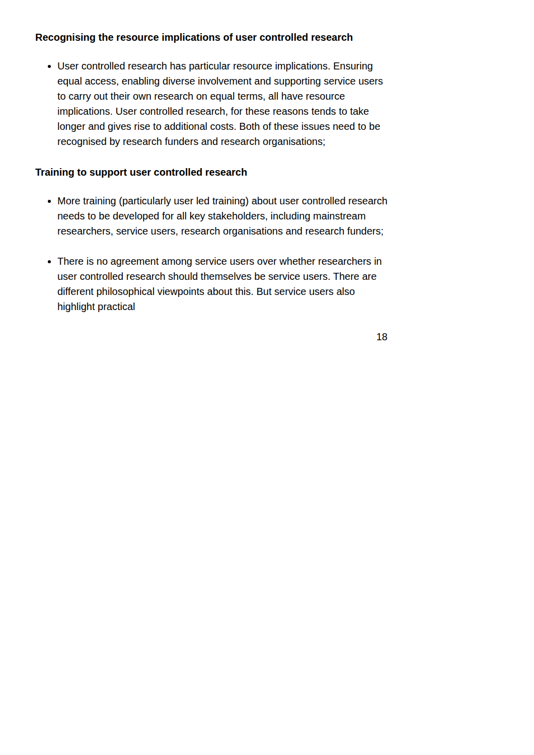Recognising the resource implications of user controlled research
User controlled research has particular resource implications. Ensuring equal access, enabling diverse involvement and supporting service users to carry out their own research on equal terms, all have resource implications. User controlled research, for these reasons tends to take longer and gives rise to additional costs. Both of these issues need to be recognised by research funders and research organisations;
Training to support user controlled research
More training (particularly user led training) about user controlled research needs to be developed for all key stakeholders, including mainstream researchers, service users, research organisations and research funders;
There is no agreement among service users over whether researchers in user controlled research should themselves be service users. There are different philosophical viewpoints about this. But service users also highlight practical
18